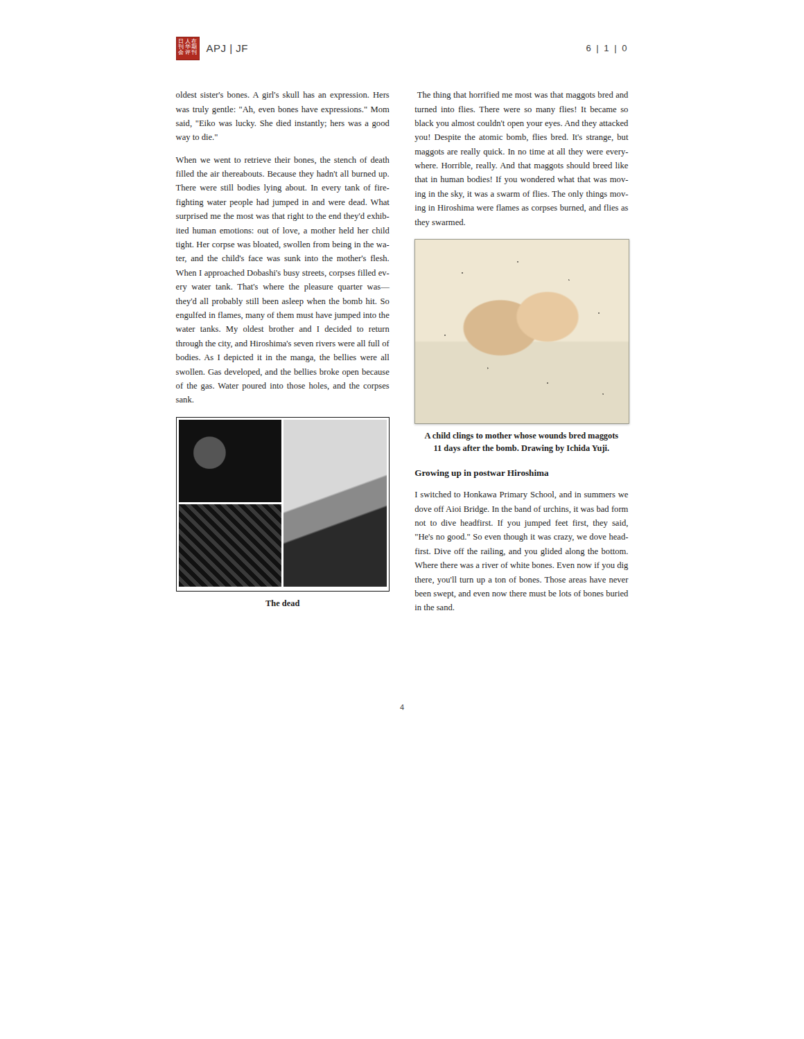日 人 在 刊 华 期 会 评 刊
APJ | JF
6 | 1 | 0
oldest sister's bones. A girl's skull has an expression. Hers was truly gentle: "Ah, even bones have expressions." Mom said, "Eiko was lucky. She died instantly; hers was a good way to die."
When we went to retrieve their bones, the stench of death filled the air thereabouts. Because they hadn't all burned up. There were still bodies lying about. In every tank of fire-fighting water people had jumped in and were dead. What surprised me the most was that right to the end they'd exhibited human emotions: out of love, a mother held her child tight. Her corpse was bloated, swollen from being in the water, and the child's face was sunk into the mother's flesh. When I approached Dobashi's busy streets, corpses filled every water tank. That's where the pleasure quarter was—they'd all probably still been asleep when the bomb hit. So engulfed in flames, many of them must have jumped into the water tanks. My oldest brother and I decided to return through the city, and Hiroshima's seven rivers were all full of bodies. As I depicted it in the manga, the bellies were all swollen. Gas developed, and the bellies broke open because of the gas. Water poured into those holes, and the corpses sank.
The dead
The thing that horrified me most was that maggots bred and turned into flies. There were so many flies! It became so black you almost couldn't open your eyes. And they attacked you! Despite the atomic bomb, flies bred. It's strange, but maggots are really quick. In no time at all they were everywhere. Horrible, really. And that maggots should breed like that in human bodies! If you wondered what that was moving in the sky, it was a swarm of flies. The only things moving in Hiroshima were flames as corpses burned, and flies as they swarmed.
A child clings to mother whose wounds bred maggots
11 days after the bomb. Drawing by Ichida Yuji.
Growing up in postwar Hiroshima
I switched to Honkawa Primary School, and in summers we dove off Aioi Bridge. In the band of urchins, it was bad form not to dive headfirst. If you jumped feet first, they said, "He's no good." So even though it was crazy, we dove headfirst. Dive off the railing, and you glided along the bottom. Where there was a river of white bones. Even now if you dig there, you'll turn up a ton of bones. Those areas have never been swept, and even now there must be lots of bones buried in the sand.
4